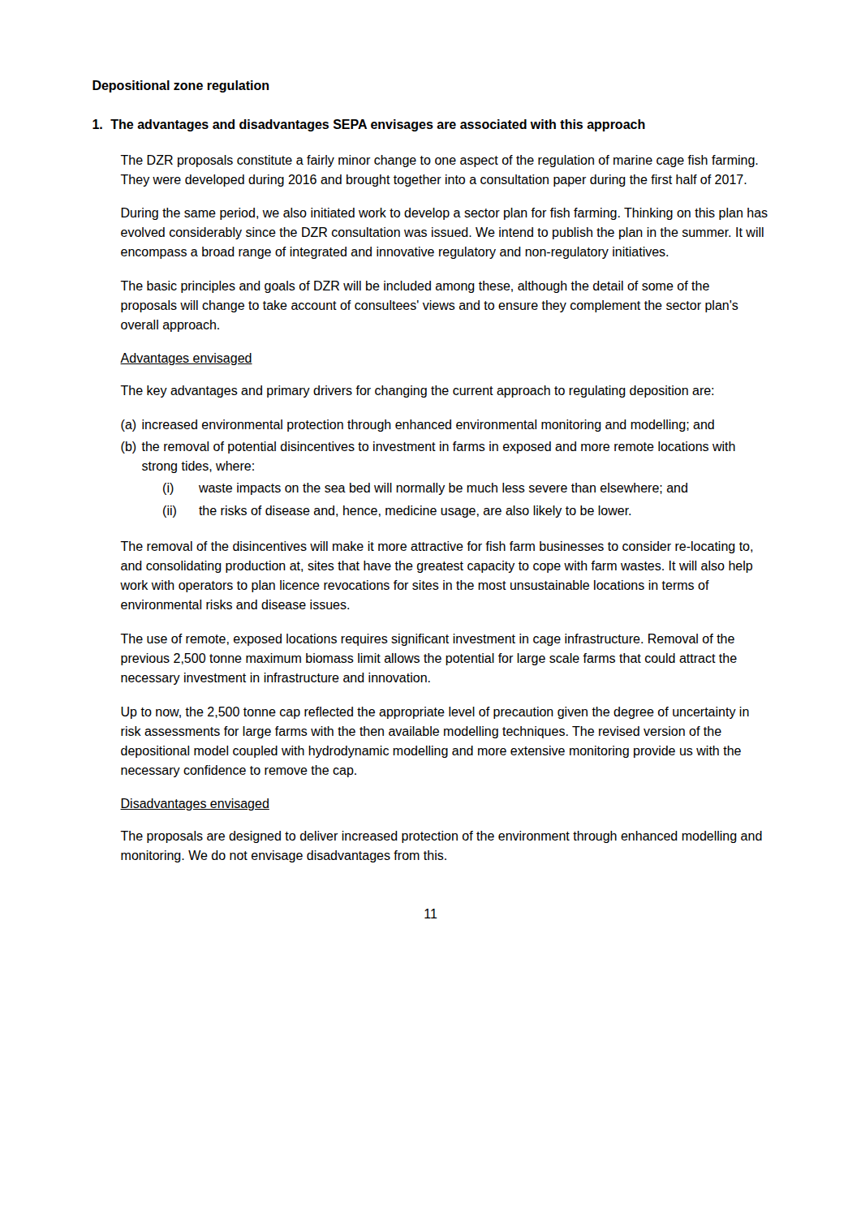Depositional zone regulation
1. The advantages and disadvantages SEPA envisages are associated with this approach
The DZR proposals constitute a fairly minor change to one aspect of the regulation of marine cage fish farming. They were developed during 2016 and brought together into a consultation paper during the first half of 2017.
During the same period, we also initiated work to develop a sector plan for fish farming. Thinking on this plan has evolved considerably since the DZR consultation was issued. We intend to publish the plan in the summer. It will encompass a broad range of integrated and innovative regulatory and non-regulatory initiatives.
The basic principles and goals of DZR will be included among these, although the detail of some of the proposals will change to take account of consultees' views and to ensure they complement the sector plan's overall approach.
Advantages envisaged
The key advantages and primary drivers for changing the current approach to regulating deposition are:
(a) increased environmental protection through enhanced environmental monitoring and modelling; and
(b) the removal of potential disincentives to investment in farms in exposed and more remote locations with strong tides, where:
(i) waste impacts on the sea bed will normally be much less severe than elsewhere; and
(ii) the risks of disease and, hence, medicine usage, are also likely to be lower.
The removal of the disincentives will make it more attractive for fish farm businesses to consider re-locating to, and consolidating production at, sites that have the greatest capacity to cope with farm wastes. It will also help work with operators to plan licence revocations for sites in the most unsustainable locations in terms of environmental risks and disease issues.
The use of remote, exposed locations requires significant investment in cage infrastructure. Removal of the previous 2,500 tonne maximum biomass limit allows the potential for large scale farms that could attract the necessary investment in infrastructure and innovation.
Up to now, the 2,500 tonne cap reflected the appropriate level of precaution given the degree of uncertainty in risk assessments for large farms with the then available modelling techniques. The revised version of the depositional model coupled with hydrodynamic modelling and more extensive monitoring provide us with the necessary confidence to remove the cap.
Disadvantages envisaged
The proposals are designed to deliver increased protection of the environment through enhanced modelling and monitoring. We do not envisage disadvantages from this.
11